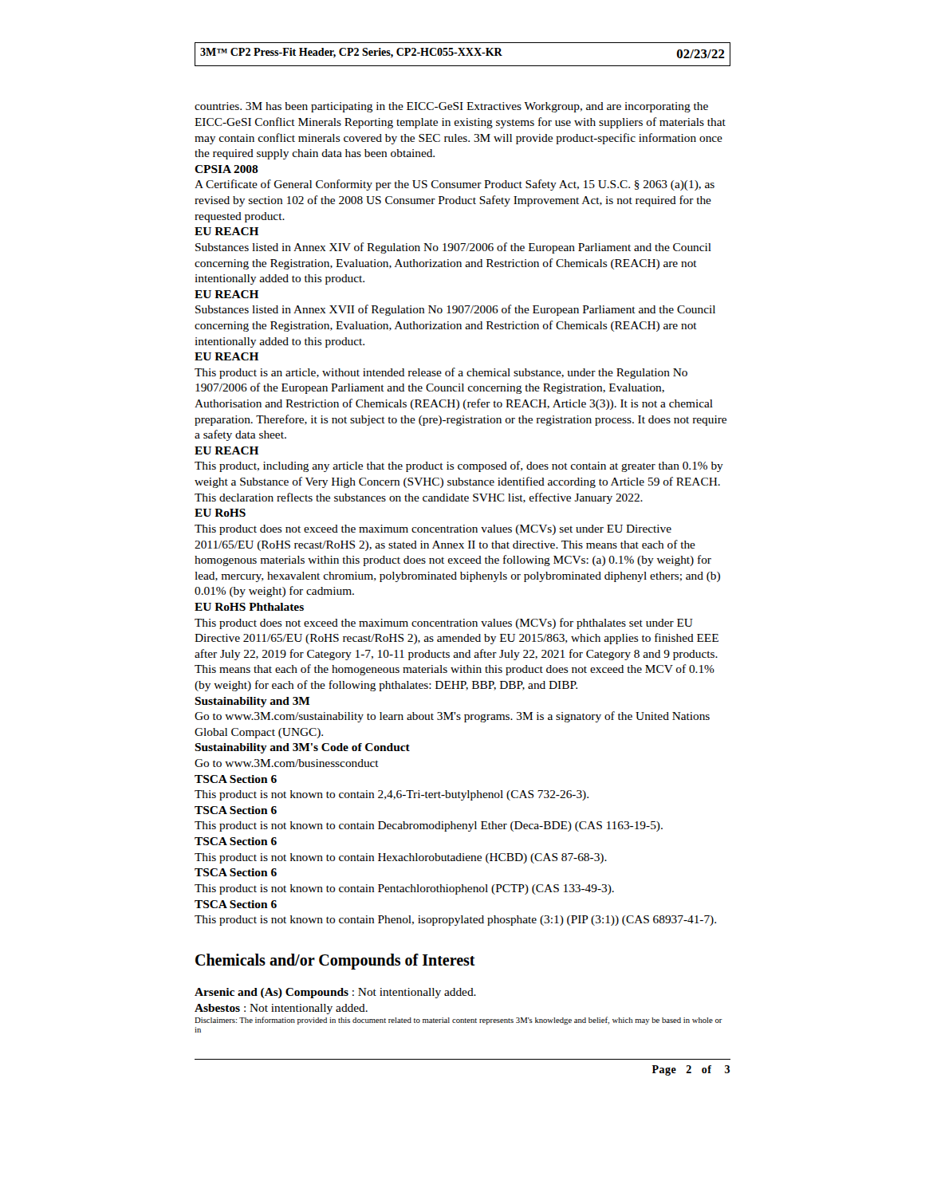3M™ CP2 Press-Fit Header, CP2 Series, CP2-HC055-XXX-KR 02/23/22
countries. 3M has been participating in the EICC-GeSI Extractives Workgroup, and are incorporating the EICC-GeSI Conflict Minerals Reporting template in existing systems for use with suppliers of materials that may contain conflict minerals covered by the SEC rules. 3M will provide product-specific information once the required supply chain data has been obtained.
CPSIA 2008
A Certificate of General Conformity per the US Consumer Product Safety Act, 15 U.S.C. § 2063 (a)(1), as revised by section 102 of the 2008 US Consumer Product Safety Improvement Act, is not required for the requested product.
EU REACH
Substances listed in Annex XIV of Regulation No 1907/2006 of the European Parliament and the Council concerning the Registration, Evaluation, Authorization and Restriction of Chemicals (REACH) are not intentionally added to this product.
EU REACH
Substances listed in Annex XVII of Regulation No 1907/2006 of the European Parliament and the Council concerning the Registration, Evaluation, Authorization and Restriction of Chemicals (REACH) are not intentionally added to this product.
EU REACH
This product is an article, without intended release of a chemical substance, under the Regulation No 1907/2006 of the European Parliament and the Council concerning the Registration, Evaluation, Authorisation and Restriction of Chemicals (REACH) (refer to REACH, Article 3(3)). It is not a chemical preparation. Therefore, it is not subject to the (pre)-registration or the registration process. It does not require a safety data sheet.
EU REACH
This product, including any article that the product is composed of, does not contain at greater than 0.1% by weight a Substance of Very High Concern (SVHC) substance identified according to Article 59 of REACH. This declaration reflects the substances on the candidate SVHC list, effective January 2022.
EU RoHS
This product does not exceed the maximum concentration values (MCVs) set under EU Directive 2011/65/EU (RoHS recast/RoHS 2), as stated in Annex II to that directive. This means that each of the homogenous materials within this product does not exceed the following MCVs: (a) 0.1% (by weight) for lead, mercury, hexavalent chromium, polybrominated biphenyls or polybrominated diphenyl ethers; and (b) 0.01% (by weight) for cadmium.
EU RoHS Phthalates
This product does not exceed the maximum concentration values (MCVs) for phthalates set under EU Directive 2011/65/EU (RoHS recast/RoHS 2), as amended by EU 2015/863, which applies to finished EEE after July 22, 2019 for Category 1-7, 10-11 products and after July 22, 2021 for Category 8 and 9 products. This means that each of the homogeneous materials within this product does not exceed the MCV of 0.1% (by weight) for each of the following phthalates: DEHP, BBP, DBP, and DIBP.
Sustainability and 3M
Go to www.3M.com/sustainability to learn about 3M's programs. 3M is a signatory of the United Nations Global Compact (UNGC).
Sustainability and 3M's Code of Conduct
Go to www.3M.com/businessconduct
TSCA Section 6
This product is not known to contain 2,4,6-Tri-tert-butylphenol (CAS 732-26-3).
TSCA Section 6
This product is not known to contain Decabromodiphenyl Ether (Deca-BDE) (CAS 1163-19-5).
TSCA Section 6
This product is not known to contain Hexachlorobutadiene (HCBD) (CAS 87-68-3).
TSCA Section 6
This product is not known to contain Pentachlorothiophenol (PCTP) (CAS 133-49-3).
TSCA Section 6
This product is not known to contain Phenol, isopropylated phosphate (3:1) (PIP (3:1)) (CAS 68937-41-7).
Chemicals and/or Compounds of Interest
Arsenic and (As) Compounds : Not intentionally added.
Asbestos : Not intentionally added.
Disclaimers: The information provided in this document related to material content represents 3M's knowledge and belief, which may be based in whole or in
Page 2 of 3